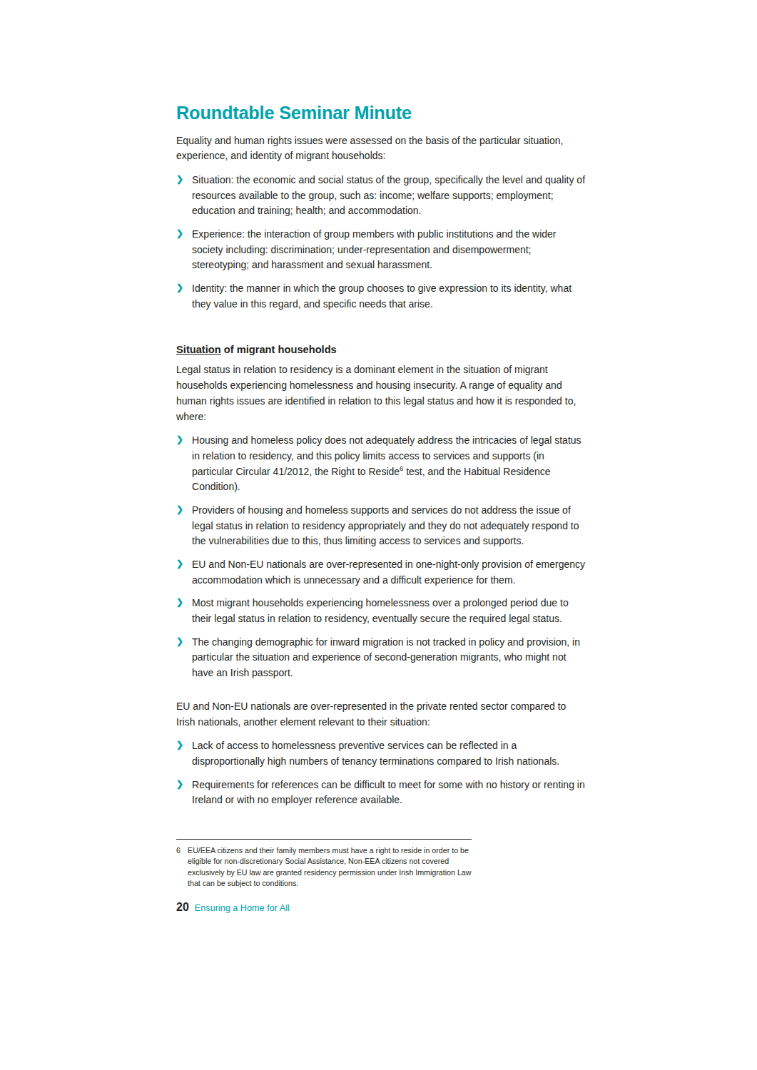Roundtable Seminar Minute
Equality and human rights issues were assessed on the basis of the particular situation, experience, and identity of migrant households:
Situation: the economic and social status of the group, specifically the level and quality of resources available to the group, such as: income; welfare supports; employment; education and training; health; and accommodation.
Experience: the interaction of group members with public institutions and the wider society including: discrimination; under-representation and disempowerment; stereotyping; and harassment and sexual harassment.
Identity: the manner in which the group chooses to give expression to its identity, what they value in this regard, and specific needs that arise.
Situation of migrant households
Legal status in relation to residency is a dominant element in the situation of migrant households experiencing homelessness and housing insecurity. A range of equality and human rights issues are identified in relation to this legal status and how it is responded to, where:
Housing and homeless policy does not adequately address the intricacies of legal status in relation to residency, and this policy limits access to services and supports (in particular Circular 41/2012, the Right to Reside6 test, and the Habitual Residence Condition).
Providers of housing and homeless supports and services do not address the issue of legal status in relation to residency appropriately and they do not adequately respond to the vulnerabilities due to this, thus limiting access to services and supports.
EU and Non-EU nationals are over-represented in one-night-only provision of emergency accommodation which is unnecessary and a difficult experience for them.
Most migrant households experiencing homelessness over a prolonged period due to their legal status in relation to residency, eventually secure the required legal status.
The changing demographic for inward migration is not tracked in policy and provision, in particular the situation and experience of second-generation migrants, who might not have an Irish passport.
EU and Non-EU nationals are over-represented in the private rented sector compared to Irish nationals, another element relevant to their situation:
Lack of access to homelessness preventive services can be reflected in a disproportionally high numbers of tenancy terminations compared to Irish nationals.
Requirements for references can be difficult to meet for some with no history or renting in Ireland or with no employer reference available.
6 EU/EEA citizens and their family members must have a right to reside in order to be eligible for non-discretionary Social Assistance, Non-EEA citizens not covered exclusively by EU law are granted residency permission under Irish Immigration Law that can be subject to conditions.
20 Ensuring a Home for All